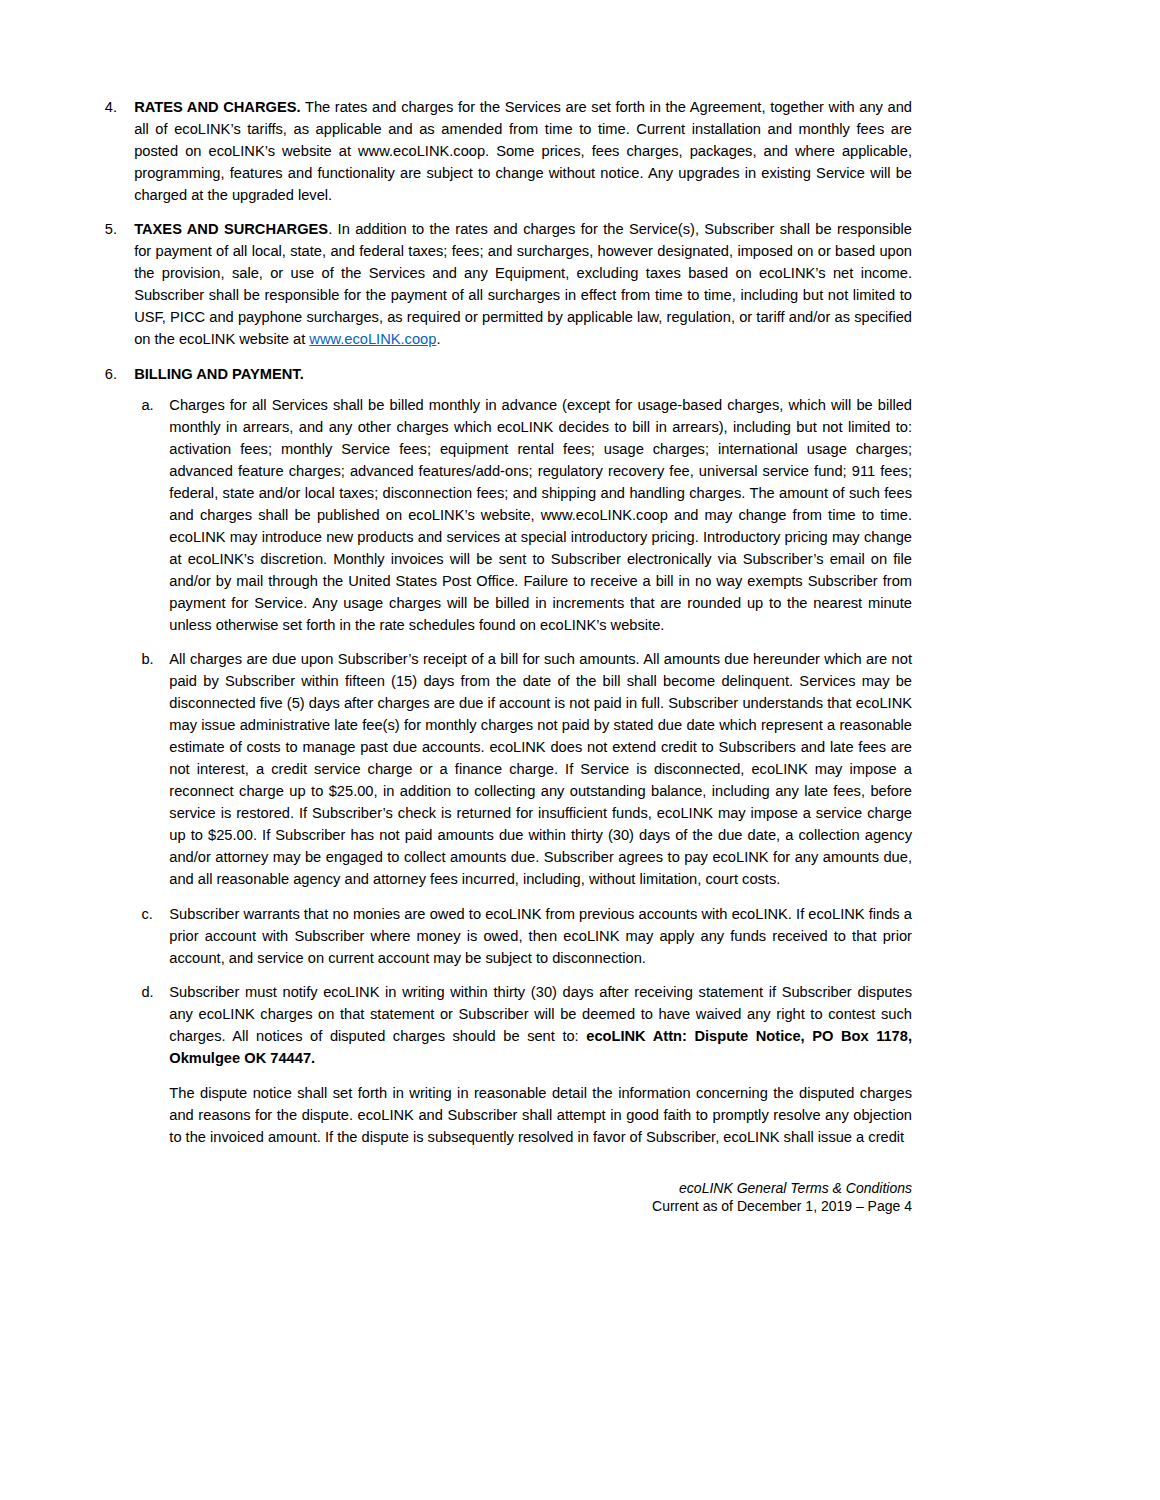RATES AND CHARGES. The rates and charges for the Services are set forth in the Agreement, together with any and all of ecoLINK’s tariffs, as applicable and as amended from time to time. Current installation and monthly fees are posted on ecoLINK’s website at www.ecoLINK.coop. Some prices, fees charges, packages, and where applicable, programming, features and functionality are subject to change without notice. Any upgrades in existing Service will be charged at the upgraded level.
TAXES AND SURCHARGES. In addition to the rates and charges for the Service(s), Subscriber shall be responsible for payment of all local, state, and federal taxes; fees; and surcharges, however designated, imposed on or based upon the provision, sale, or use of the Services and any Equipment, excluding taxes based on ecoLINK’s net income. Subscriber shall be responsible for the payment of all surcharges in effect from time to time, including but not limited to USF, PICC and payphone surcharges, as required or permitted by applicable law, regulation, or tariff and/or as specified on the ecoLINK website at www.ecoLINK.coop.
BILLING AND PAYMENT.
Charges for all Services shall be billed monthly in advance (except for usage-based charges, which will be billed monthly in arrears, and any other charges which ecoLINK decides to bill in arrears), including but not limited to: activation fees; monthly Service fees; equipment rental fees; usage charges; international usage charges; advanced feature charges; advanced features/add-ons; regulatory recovery fee, universal service fund; 911 fees; federal, state and/or local taxes; disconnection fees; and shipping and handling charges. The amount of such fees and charges shall be published on ecoLINK’s website, www.ecoLINK.coop and may change from time to time. ecoLINK may introduce new products and services at special introductory pricing. Introductory pricing may change at ecoLINK’s discretion. Monthly invoices will be sent to Subscriber electronically via Subscriber’s email on file and/or by mail through the United States Post Office. Failure to receive a bill in no way exempts Subscriber from payment for Service. Any usage charges will be billed in increments that are rounded up to the nearest minute unless otherwise set forth in the rate schedules found on ecoLINK’s website.
All charges are due upon Subscriber’s receipt of a bill for such amounts. All amounts due hereunder which are not paid by Subscriber within fifteen (15) days from the date of the bill shall become delinquent. Services may be disconnected five (5) days after charges are due if account is not paid in full. Subscriber understands that ecoLINK may issue administrative late fee(s) for monthly charges not paid by stated due date which represent a reasonable estimate of costs to manage past due accounts. ecoLINK does not extend credit to Subscribers and late fees are not interest, a credit service charge or a finance charge. If Service is disconnected, ecoLINK may impose a reconnect charge up to $25.00, in addition to collecting any outstanding balance, including any late fees, before service is restored. If Subscriber’s check is returned for insufficient funds, ecoLINK may impose a service charge up to $25.00. If Subscriber has not paid amounts due within thirty (30) days of the due date, a collection agency and/or attorney may be engaged to collect amounts due. Subscriber agrees to pay ecoLINK for any amounts due, and all reasonable agency and attorney fees incurred, including, without limitation, court costs.
Subscriber warrants that no monies are owed to ecoLINK from previous accounts with ecoLINK. If ecoLINK finds a prior account with Subscriber where money is owed, then ecoLINK may apply any funds received to that prior account, and service on current account may be subject to disconnection.
Subscriber must notify ecoLINK in writing within thirty (30) days after receiving statement if Subscriber disputes any ecoLINK charges on that statement or Subscriber will be deemed to have waived any right to contest such charges. All notices of disputed charges should be sent to: ecoLINK Attn: Dispute Notice, PO Box 1178, Okmulgee OK 74447.
The dispute notice shall set forth in writing in reasonable detail the information concerning the disputed charges and reasons for the dispute. ecoLINK and Subscriber shall attempt in good faith to promptly resolve any objection to the invoiced amount. If the dispute is subsequently resolved in favor of Subscriber, ecoLINK shall issue a credit
ecoLINK General Terms & Conditions
Current as of December 1, 2019 – Page 4